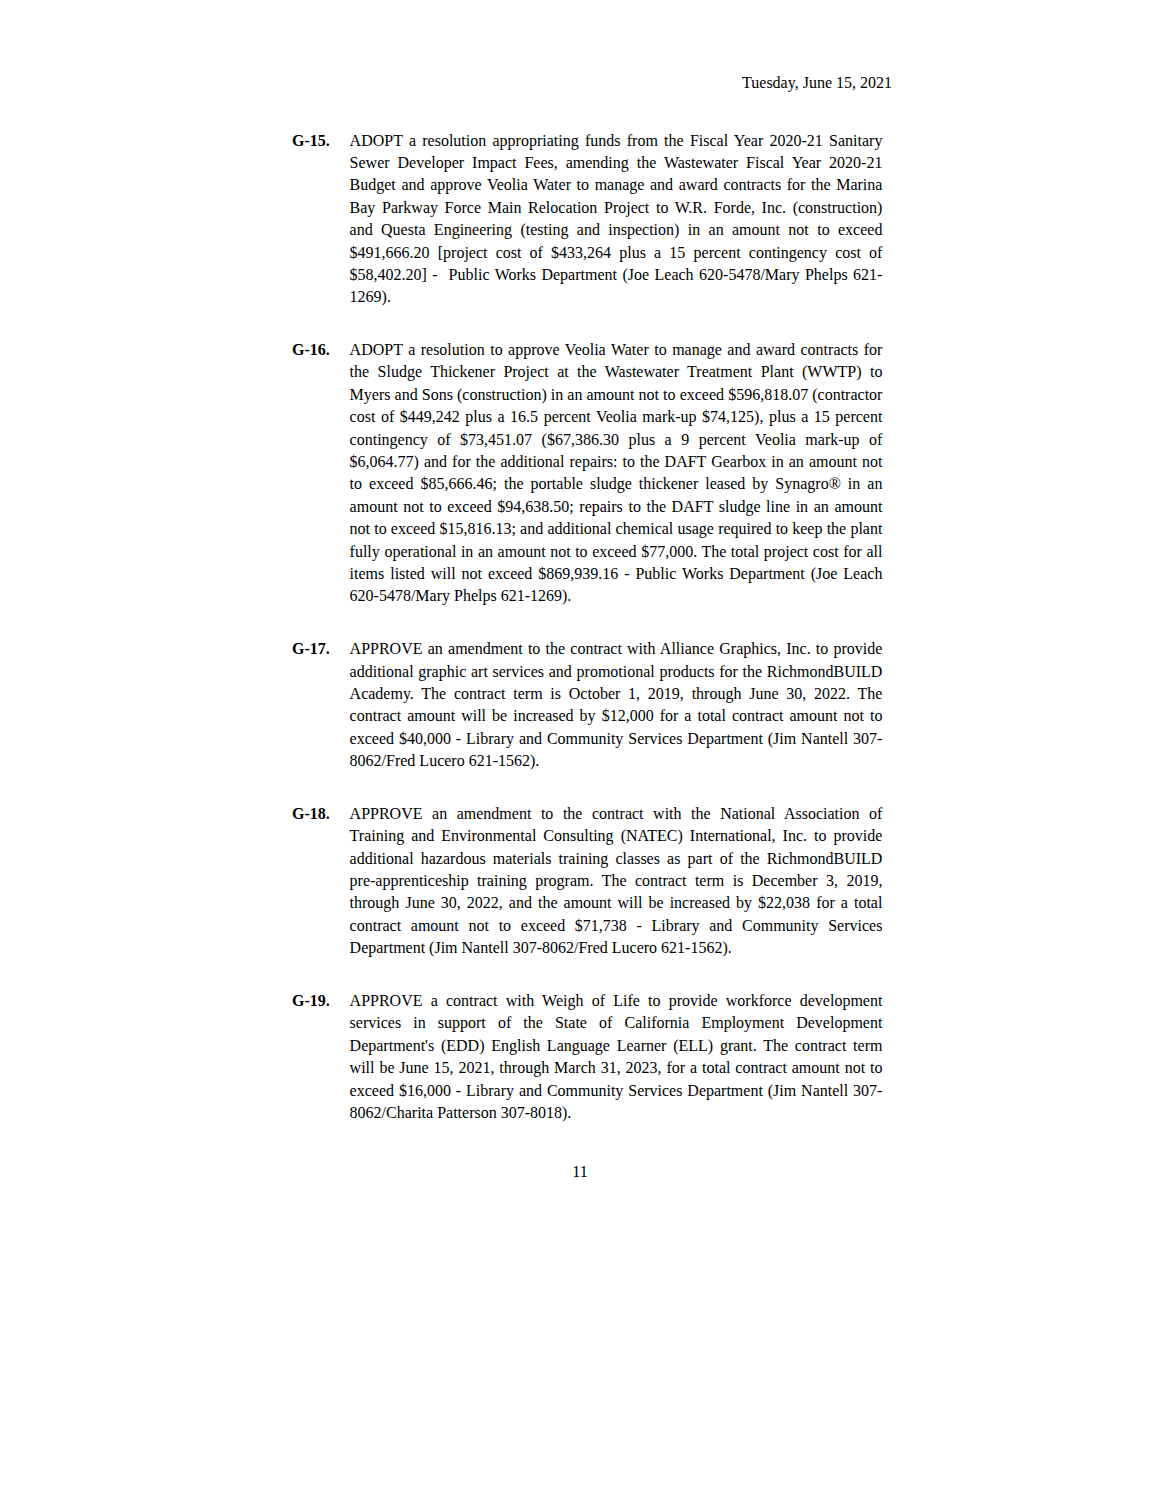Tuesday, June 15, 2021
G-15.
ADOPT a resolution appropriating funds from the Fiscal Year 2020-21 Sanitary Sewer Developer Impact Fees, amending the Wastewater Fiscal Year 2020-21 Budget and approve Veolia Water to manage and award contracts for the Marina Bay Parkway Force Main Relocation Project to W.R. Forde, Inc. (construction) and Questa Engineering (testing and inspection) in an amount not to exceed $491,666.20 [project cost of $433,264 plus a 15 percent contingency cost of $58,402.20] - Public Works Department (Joe Leach 620-5478/Mary Phelps 621-1269).
G-16.
ADOPT a resolution to approve Veolia Water to manage and award contracts for the Sludge Thickener Project at the Wastewater Treatment Plant (WWTP) to Myers and Sons (construction) in an amount not to exceed $596,818.07 (contractor cost of $449,242 plus a 16.5 percent Veolia mark-up $74,125), plus a 15 percent contingency of $73,451.07 ($67,386.30 plus a 9 percent Veolia mark-up of $6,064.77) and for the additional repairs: to the DAFT Gearbox in an amount not to exceed $85,666.46; the portable sludge thickener leased by Synagro® in an amount not to exceed $94,638.50; repairs to the DAFT sludge line in an amount not to exceed $15,816.13; and additional chemical usage required to keep the plant fully operational in an amount not to exceed $77,000. The total project cost for all items listed will not exceed $869,939.16 - Public Works Department (Joe Leach 620-5478/Mary Phelps 621-1269).
G-17.
APPROVE an amendment to the contract with Alliance Graphics, Inc. to provide additional graphic art services and promotional products for the RichmondBUILD Academy. The contract term is October 1, 2019, through June 30, 2022. The contract amount will be increased by $12,000 for a total contract amount not to exceed $40,000 - Library and Community Services Department (Jim Nantell 307-8062/Fred Lucero 621-1562).
G-18.
APPROVE an amendment to the contract with the National Association of Training and Environmental Consulting (NATEC) International, Inc. to provide additional hazardous materials training classes as part of the RichmondBUILD pre-apprenticeship training program. The contract term is December 3, 2019, through June 30, 2022, and the amount will be increased by $22,038 for a total contract amount not to exceed $71,738 - Library and Community Services Department (Jim Nantell 307-8062/Fred Lucero 621-1562).
G-19.
APPROVE a contract with Weigh of Life to provide workforce development services in support of the State of California Employment Development Department's (EDD) English Language Learner (ELL) grant. The contract term will be June 15, 2021, through March 31, 2023, for a total contract amount not to exceed $16,000 - Library and Community Services Department (Jim Nantell 307-8062/Charita Patterson 307-8018).
11